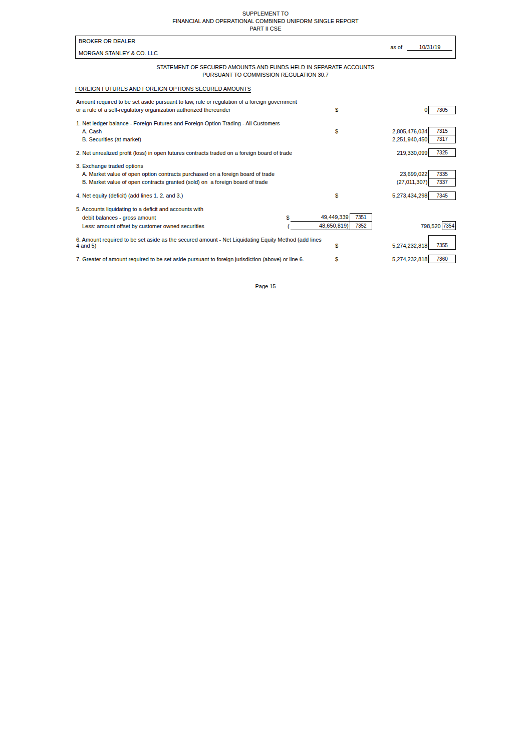SUPPLEMENT TO
FINANCIAL AND OPERATIONAL COMBINED UNIFORM SINGLE REPORT
PART II CSE
| BROKER OR DEALER MORGAN STANLEY & CO. LLC | as of 10/31/19 |
STATEMENT OF SECURED AMOUNTS AND FUNDS HELD IN SEPARATE ACCOUNTS
PURSUANT TO COMMISSION REGULATION 30.7
FOREIGN FUTURES AND FOREIGN OPTIONS SECURED AMOUNTS
| Amount required to be set aside pursuant to law, rule or regulation of a foreign government | | | |
| or a rule of a self-regulatory organization authorized thereunder | $ | 0 | 7305 |
| 1. Net ledger balance - Foreign Futures and Foreign Option Trading - All Customers | | | |
| A. Cash | $ | 2,805,476,034 | 7315 |
| B. Securities (at market) | | 2,251,940,450 | 7317 |
| 2. Net unrealized profit (loss) in open futures contracts traded on a foreign board of trade | | 219,330,099 | 7325 |
| 3. Exchange traded options | | | |
| A. Market value of open option contracts purchased on a foreign board of trade | | 23,699,022 | 7335 |
| B. Market value of open contracts granted (sold) on a foreign board of trade | | (27,011,307) | 7337 |
| 4. Net equity (deficit) (add lines 1. 2. and 3.) | $ | 5,273,434,298 | 7345 |
| 5. Accounts liquidating to a deficit and accounts with | | | |
| debit balances - gross amount | $ | 49,449,339 | 7351 | | |
| Less: amount offset by customer owned securities | ( | 48,650,819) | 7352 | 798,520 | 7354 |
| 6. Amount required to be set aside as the secured amount - Net Liquidating Equity Method (add lines 4 and 5) | $ | 5,274,232,818 | 7355 |
| 7. Greater of amount required to be set aside pursuant to foreign jurisdiction (above) or line 6. | $ | 5,274,232,818 | 7360 |
Page 15